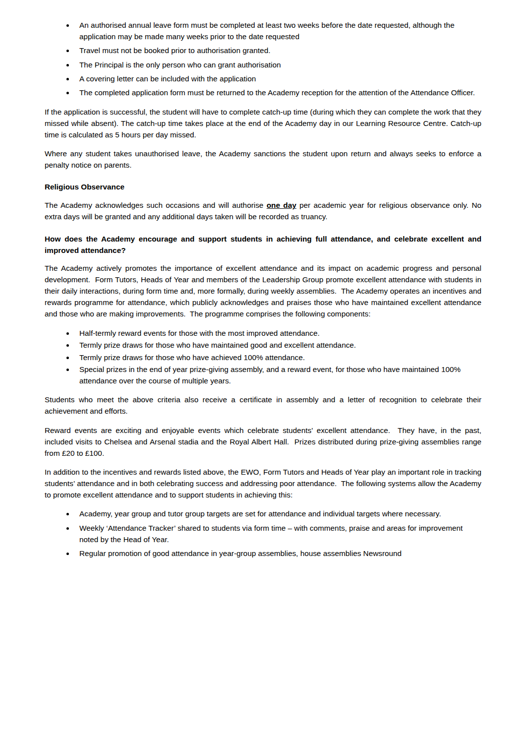An authorised annual leave form must be completed at least two weeks before the date requested, although the application may be made many weeks prior to the date requested
Travel must not be booked prior to authorisation granted.
The Principal is the only person who can grant authorisation
A covering letter can be included with the application
The completed application form must be returned to the Academy reception for the attention of the Attendance Officer.
If the application is successful, the student will have to complete catch-up time (during which they can complete the work that they missed while absent). The catch-up time takes place at the end of the Academy day in our Learning Resource Centre. Catch-up time is calculated as 5 hours per day missed.
Where any student takes unauthorised leave, the Academy sanctions the student upon return and always seeks to enforce a penalty notice on parents.
Religious Observance
The Academy acknowledges such occasions and will authorise one day per academic year for religious observance only. No extra days will be granted and any additional days taken will be recorded as truancy.
How does the Academy encourage and support students in achieving full attendance, and celebrate excellent and improved attendance?
The Academy actively promotes the importance of excellent attendance and its impact on academic progress and personal development. Form Tutors, Heads of Year and members of the Leadership Group promote excellent attendance with students in their daily interactions, during form time and, more formally, during weekly assemblies. The Academy operates an incentives and rewards programme for attendance, which publicly acknowledges and praises those who have maintained excellent attendance and those who are making improvements. The programme comprises the following components:
Half-termly reward events for those with the most improved attendance.
Termly prize draws for those who have maintained good and excellent attendance.
Termly prize draws for those who have achieved 100% attendance.
Special prizes in the end of year prize-giving assembly, and a reward event, for those who have maintained 100% attendance over the course of multiple years.
Students who meet the above criteria also receive a certificate in assembly and a letter of recognition to celebrate their achievement and efforts.
Reward events are exciting and enjoyable events which celebrate students’ excellent attendance. They have, in the past, included visits to Chelsea and Arsenal stadia and the Royal Albert Hall. Prizes distributed during prize-giving assemblies range from £20 to £100.
In addition to the incentives and rewards listed above, the EWO, Form Tutors and Heads of Year play an important role in tracking students’ attendance and in both celebrating success and addressing poor attendance. The following systems allow the Academy to promote excellent attendance and to support students in achieving this:
Academy, year group and tutor group targets are set for attendance and individual targets where necessary.
Weekly ‘Attendance Tracker’ shared to students via form time – with comments, praise and areas for improvement noted by the Head of Year.
Regular promotion of good attendance in year-group assemblies, house assemblies Newsround